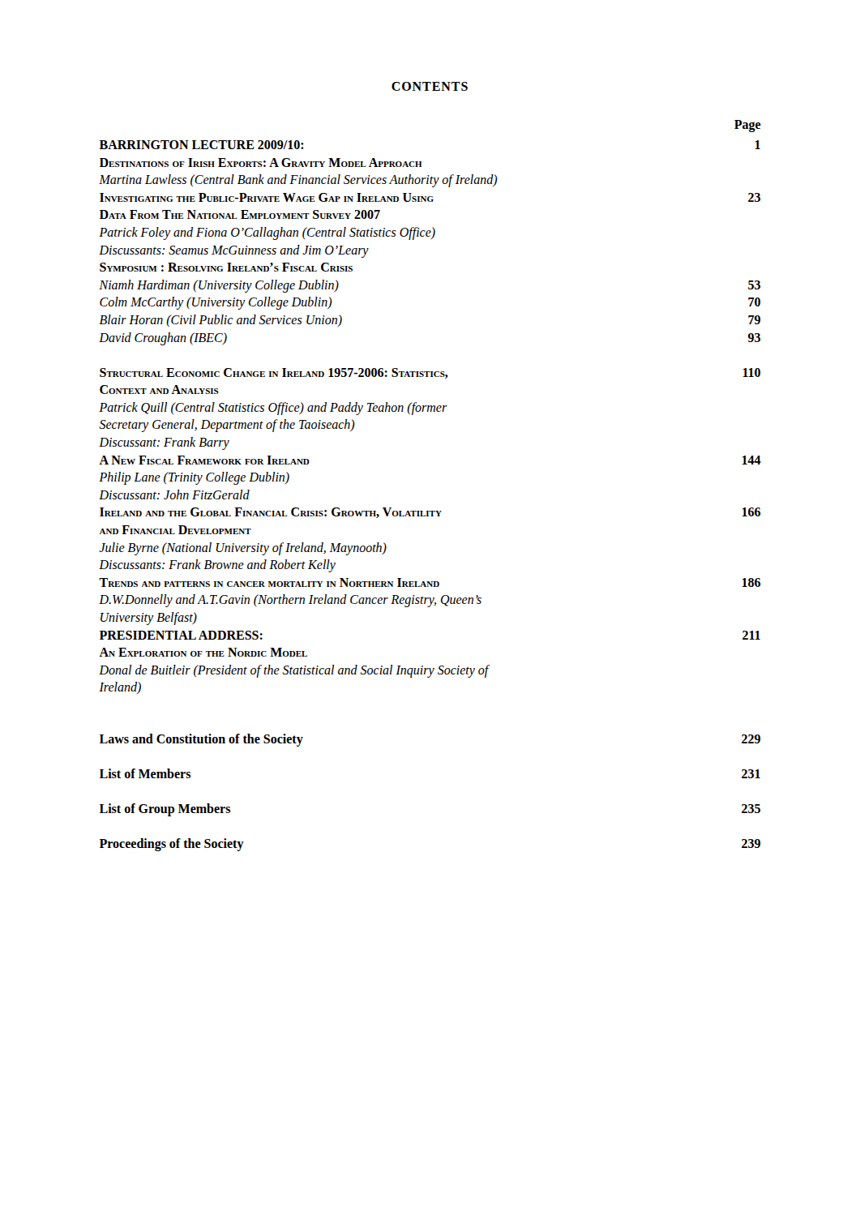CONTENTS
Page
| BARRINGTON LECTURE 2009/10: Destinations of Irish Exports: A Gravity Model Approach Martina Lawless (Central Bank and Financial Services Authority of Ireland) | 1 |
| Investigating the Public-Private Wage Gap in Ireland Using Data From The National Employment Survey 2007 Patrick Foley and Fiona O’Callaghan (Central Statistics Office) Discussants: Seamus McGuinness and Jim O’Leary | 23 |
| Symposium : Resolving Ireland’s Fiscal Crisis | |
| Niamh Hardiman (University College Dublin) | 53 |
| Colm McCarthy (University College Dublin) | 70 |
| Blair Horan (Civil Public and Services Union) | 79 |
| David Croughan (IBEC) | 93 |
| Structural Economic Change in Ireland 1957-2006: Statistics, Context and Analysis Patrick Quill (Central Statistics Office) and Paddy Teahon (former Secretary General, Department of the Taoiseach) Discussant: Frank Barry | 110 |
| A New Fiscal Framework for Ireland Philip Lane (Trinity College Dublin) Discussant: John FitzGerald | 144 |
| Ireland and the Global Financial Crisis: Growth, Volatility and Financial Development Julie Byrne (National University of Ireland, Maynooth) Discussants: Frank Browne and Robert Kelly | 166 |
| Trends and patterns in cancer mortality in Northern Ireland D.W.Donnelly and A.T.Gavin (Northern Ireland Cancer Registry, Queen’s University Belfast) | 186 |
| PRESIDENTIAL ADDRESS: An Exploration of the Nordic Model Donal de Buitleir (President of the Statistical and Social Inquiry Society of Ireland) | 211 |
| Laws and Constitution of the Society | 229 |
| List of Members | 231 |
| List of Group Members | 235 |
| Proceedings of the Society | 239 |